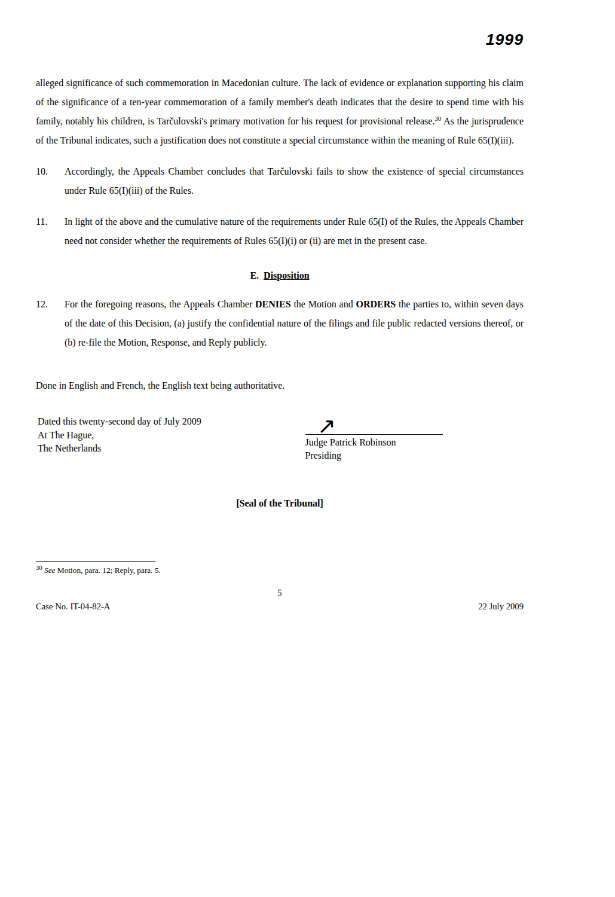1999
alleged significance of such commemoration in Macedonian culture. The lack of evidence or explanation supporting his claim of the significance of a ten-year commemoration of a family member's death indicates that the desire to spend time with his family, notably his children, is Tarčulovski's primary motivation for his request for provisional release.30 As the jurisprudence of the Tribunal indicates, such a justification does not constitute a special circumstance within the meaning of Rule 65(I)(iii).
10. Accordingly, the Appeals Chamber concludes that Tarčulovski fails to show the existence of special circumstances under Rule 65(I)(iii) of the Rules.
11. In light of the above and the cumulative nature of the requirements under Rule 65(I) of the Rules, the Appeals Chamber need not consider whether the requirements of Rules 65(I)(i) or (ii) are met in the present case.
E. Disposition
12. For the foregoing reasons, the Appeals Chamber DENIES the Motion and ORDERS the parties to, within seven days of the date of this Decision, (a) justify the confidential nature of the filings and file public redacted versions thereof, or (b) re-file the Motion, Response, and Reply publicly.
Done in English and French, the English text being authoritative.
| Dated this twenty-second day of July 2009 At The Hague, The Netherlands | ↗ Judge Patrick Robinson Presiding |
[Seal of the Tribunal]
30 See Motion, para. 12; Reply, para. 5.
5
Case No. IT-04-82-A 22 July 2009